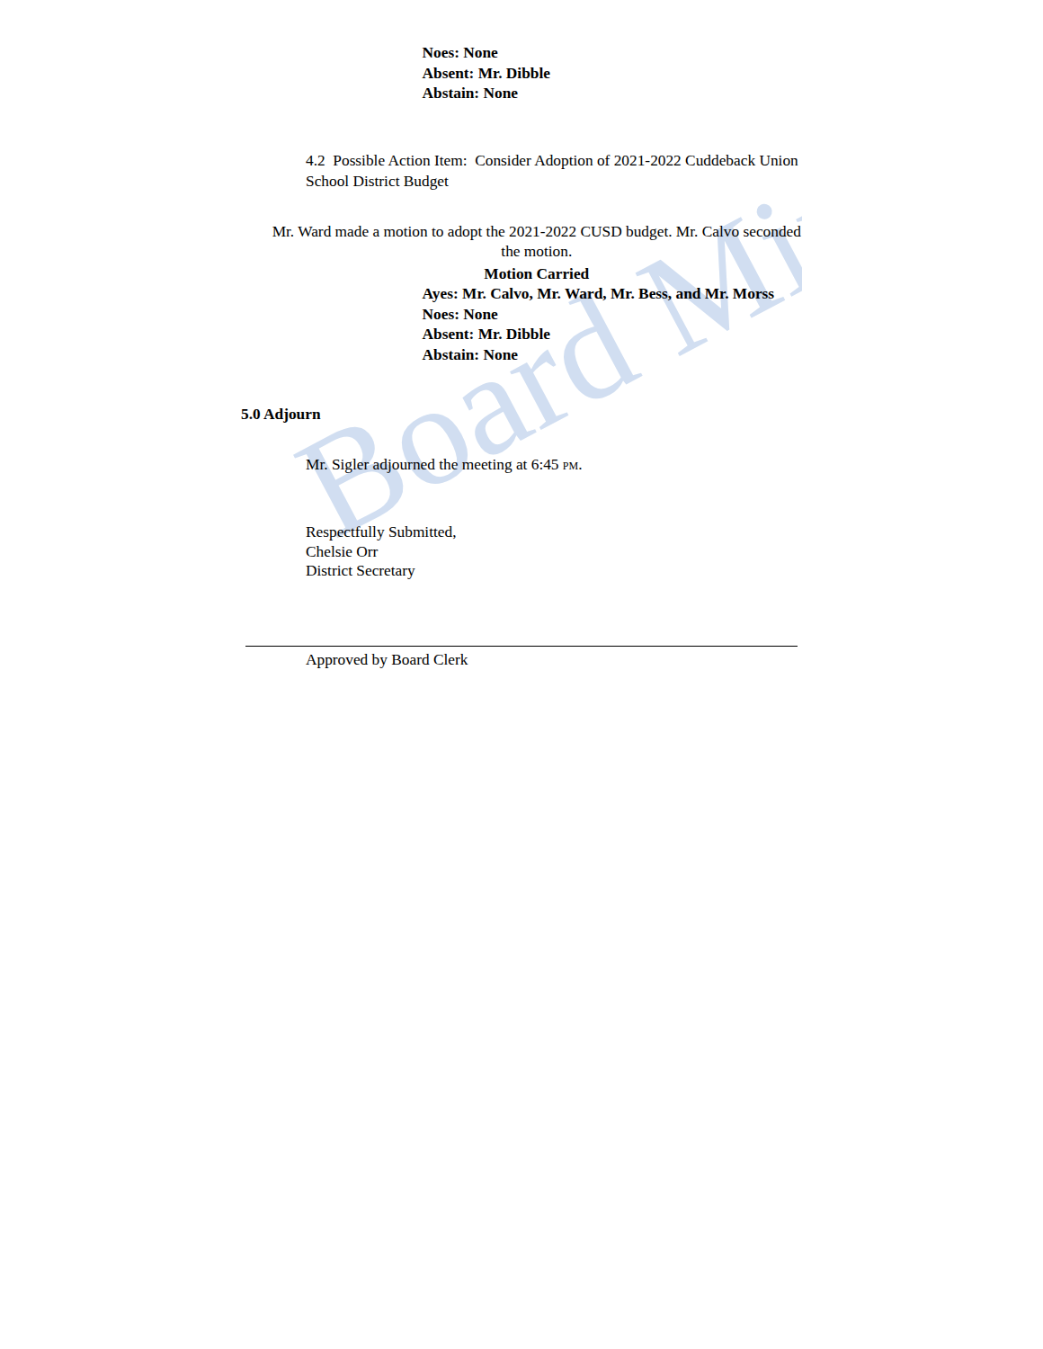Board Minutes
Noes: None
Absent: Mr. Dibble
Abstain: None
4.2 Possible Action Item: Consider Adoption of 2021-2022 Cuddeback Union School District Budget
Mr. Ward made a motion to adopt the 2021-2022 CUSD budget. Mr. Calvo seconded the motion.
Motion Carried
Ayes: Mr. Calvo, Mr. Ward, Mr. Bess, and Mr. Morss
Noes: None
Absent: Mr. Dibble
Abstain: None
5.0 Adjourn
Mr. Sigler adjourned the meeting at 6:45 pm.
Respectfully Submitted,
Chelsie Orr
District Secretary
Approved by Board Clerk